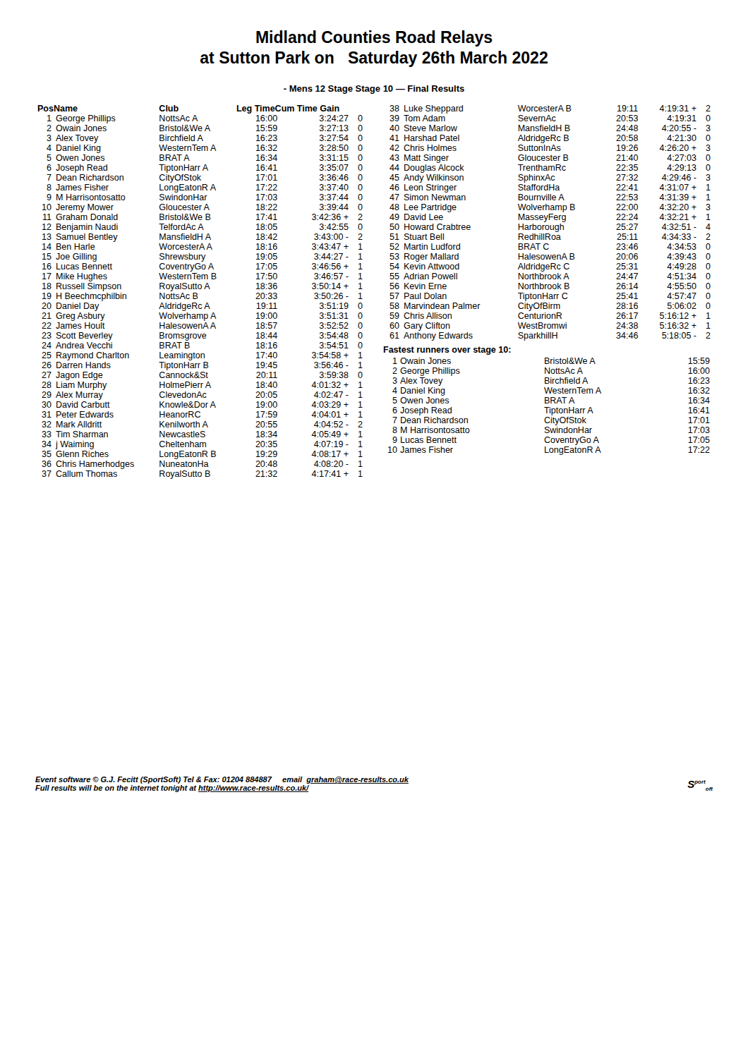Midland Counties Road Relays
at Sutton Park on Saturday 26th March 2022
- Mens 12 Stage Stage 10 — Final Results
| PosName | Club | Leg TimeCum Time Gain |
| --- | --- | --- |
| 1 | George Phillips | NottsAc A | 16:00 | 3:24:27 | 0 |
| 2 | Owain Jones | Bristol&We A | 15:59 | 3:27:13 | 0 |
| 3 | Alex Tovey | Birchfield A | 16:23 | 3:27:54 | 0 |
| 4 | Daniel King | WesternTem A | 16:32 | 3:28:50 | 0 |
| 5 | Owen Jones | BRAT A | 16:34 | 3:31:15 | 0 |
| 6 | Joseph Read | TiptonHarr A | 16:41 | 3:35:07 | 0 |
| 7 | Dean Richardson | CityOfStok | 17:01 | 3:36:46 | 0 |
| 8 | James Fisher | LongEatonR A | 17:22 | 3:37:40 | 0 |
| 9 | M Harrisontosatto | SwindonHar | 17:03 | 3:37:44 | 0 |
| 10 | Jeremy Mower | Gloucester A | 18:22 | 3:39:44 | 0 |
| 11 | Graham Donald | Bristol&We B | 17:41 | 3:42:36 + | 2 |
| 12 | Benjamin Naudi | TelfordAc A | 18:05 | 3:42:55 | 0 |
| 13 | Samuel Bentley | MansfieldH A | 18:42 | 3:43:00 - | 2 |
| 14 | Ben Harle | WorcesterA A | 18:16 | 3:43:47 + | 1 |
| 15 | Joe Gilling | Shrewsbury | 19:05 | 3:44:27 - | 1 |
| 16 | Lucas Bennett | CoventryGo A | 17:05 | 3:46:56 + | 1 |
| 17 | Mike Hughes | WesternTem B | 17:50 | 3:46:57 - | 1 |
| 18 | Russell Simpson | RoyalSutto A | 18:36 | 3:50:14 + | 1 |
| 19 | H Beechmcphilbin | NottsAc B | 20:33 | 3:50:26 - | 1 |
| 20 | Daniel Day | AldridgeRc A | 19:11 | 3:51:19 | 0 |
| 21 | Greg Asbury | Wolverhamp A | 19:00 | 3:51:31 | 0 |
| 22 | James Hoult | HalesowenA A | 18:57 | 3:52:52 | 0 |
| 23 | Scott Beverley | Bromsgrove | 18:44 | 3:54:48 | 0 |
| 24 | Andrea Vecchi | BRAT B | 18:16 | 3:54:51 | 0 |
| 25 | Raymond Charlton | Leamington | 17:40 | 3:54:58 + | 1 |
| 26 | Darren Hands | TiptonHarr B | 19:45 | 3:56:46 - | 1 |
| 27 | Jagon Edge | Cannock&St | 20:11 | 3:59:38 | 0 |
| 28 | Liam Murphy | HolmePierr A | 18:40 | 4:01:32 + | 1 |
| 29 | Alex Murray | ClevedonAc | 20:05 | 4:02:47 - | 1 |
| 30 | David Carbutt | Knowle&Dor A | 19:00 | 4:03:29 + | 1 |
| 31 | Peter Edwards | HeanorRC | 17:59 | 4:04:01 + | 1 |
| 32 | Mark Alldritt | Kenilworth A | 20:55 | 4:04:52 - | 2 |
| 33 | Tim Sharman | NewcastleS | 18:34 | 4:05:49 + | 1 |
| 34 | j Waiming | Cheltenham | 20:35 | 4:07:19 - | 1 |
| 35 | Glenn Riches | LongEatonR B | 19:29 | 4:08:17 + | 1 |
| 36 | Chris Hamerhodges | NuneatonHa | 20:48 | 4:08:20 - | 1 |
| 37 | Callum Thomas | RoyalSutto B | 21:32 | 4:17:41 + | 1 |
| 38 | Luke Sheppard | WorcesterA B | 19:11 | 4:19:31 + | 2 |
| 39 | Tom Adam | SevernAc | 20:53 | 4:19:31 | 0 |
| 40 | Steve Marlow | MansfieldH B | 24:48 | 4:20:55 - | 3 |
| 41 | Harshad Patel | AldridgeRc B | 20:58 | 4:21:30 | 0 |
| 42 | Chris Holmes | SuttonInAs | 19:26 | 4:26:20 + | 3 |
| 43 | Matt Singer | Gloucester B | 21:40 | 4:27:03 | 0 |
| 44 | Douglas Alcock | TrenthamRc | 22:35 | 4:29:13 | 0 |
| 45 | Andy Wilkinson | SphinxAc | 27:32 | 4:29:46 - | 3 |
| 46 | Leon Stringer | StaffordHa | 22:41 | 4:31:07 + | 1 |
| 47 | Simon Newman | Bournville A | 22:53 | 4:31:39 + | 1 |
| 48 | Lee Partridge | Wolverhamp B | 22:00 | 4:32:20 + | 3 |
| 49 | David Lee | MasseyFerg | 22:24 | 4:32:21 + | 1 |
| 50 | Howard Crabtree | Harborough | 25:27 | 4:32:51 - | 4 |
| 51 | Stuart Bell | RedhillRoa | 25:11 | 4:34:33 - | 2 |
| 52 | Martin Ludford | BRAT C | 23:46 | 4:34:53 | 0 |
| 53 | Roger Mallard | HalesowenA B | 20:06 | 4:39:43 | 0 |
| 54 | Kevin Attwood | AldridgeRc C | 25:31 | 4:49:28 | 0 |
| 55 | Adrian Powell | Northbrook A | 24:47 | 4:51:34 | 0 |
| 56 | Kevin Erne | Northbrook B | 26:14 | 4:55:50 | 0 |
| 57 | Paul Dolan | TiptonHarr C | 25:41 | 4:57:47 | 0 |
| 58 | Marvindean Palmer | CityOfBirm | 28:16 | 5:06:02 | 0 |
| 59 | Chris Allison | CenturionR | 26:17 | 5:16:12 + | 1 |
| 60 | Gary Clifton | WestBromwi | 24:38 | 5:16:32 + | 1 |
| 61 | Anthony Edwards | SparkhillH | 34:46 | 5:18:05 - | 2 |
Fastest runners over stage 10:
| 1 | Owain Jones | Bristol&We A | 15:59 |
| 2 | George Phillips | NottsAc A | 16:00 |
| 3 | Alex Tovey | Birchfield A | 16:23 |
| 4 | Daniel King | WesternTem A | 16:32 |
| 5 | Owen Jones | BRAT A | 16:34 |
| 6 | Joseph Read | TiptonHarr A | 16:41 |
| 7 | Dean Richardson | CityOfStok | 17:01 |
| 8 | M Harrisontosatto | SwindonHar | 17:03 |
| 9 | Lucas Bennett | CoventryGo A | 17:05 |
| 10 | James Fisher | LongEatonR A | 17:22 |
Event software © G.J. Fecitt (SportSoft) Tel & Fax: 01204 884887 email graham@race-results.co.uk
Full results will be on the internet tonight at http://www.race-results.co.uk/ Sportoft